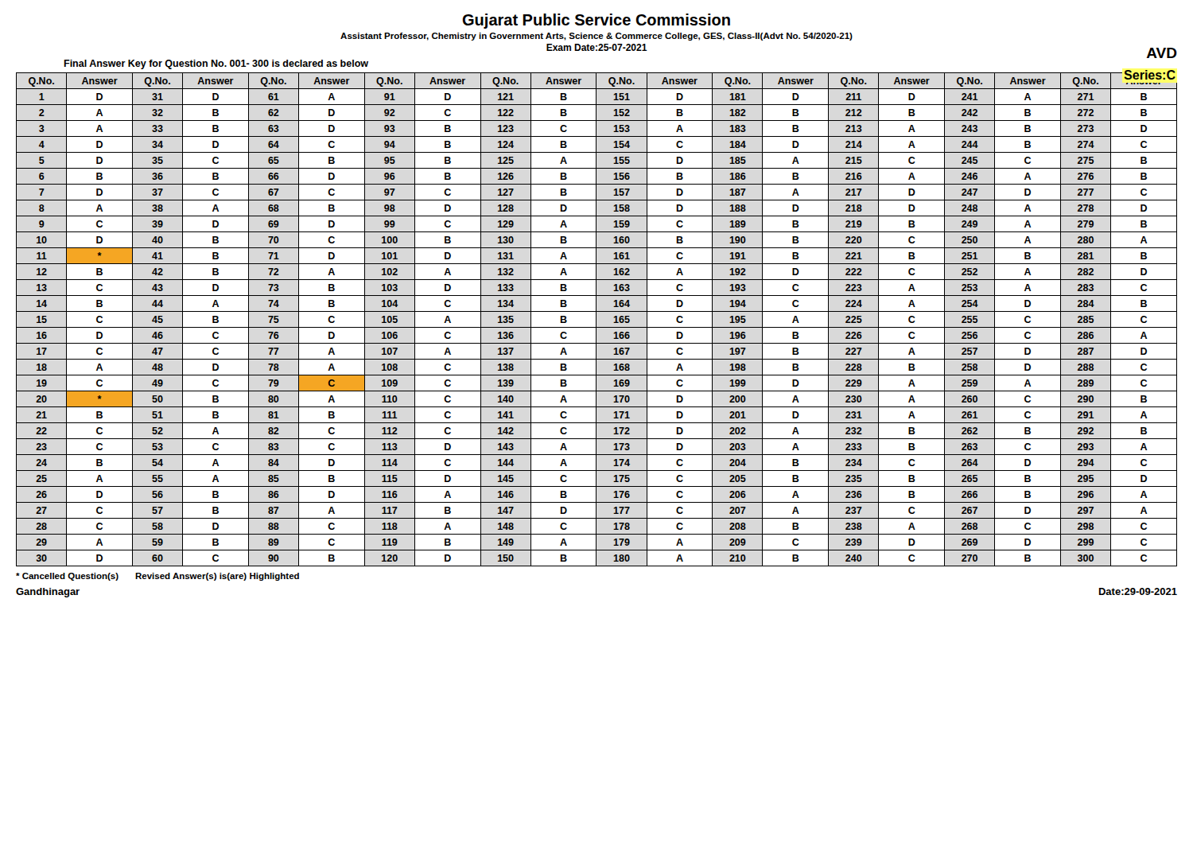Gujarat Public Service Commission
Assistant Professor, Chemistry in Government Arts, Science & Commerce College, GES, Class-II(Advt No. 54/2020-21)
Exam Date:25-07-2021
AVD
Series:C
Final Answer Key for Question No. 001- 300 is declared as below
| Q.No. | Answer | Q.No. | Answer | Q.No. | Answer | Q.No. | Answer | Q.No. | Answer | Q.No. | Answer | Q.No. | Answer | Q.No. | Answer | Q.No. | Answer | Q.No. | Answer |
| --- | --- | --- | --- | --- | --- | --- | --- | --- | --- | --- | --- | --- | --- | --- | --- | --- | --- | --- | --- |
| 1 | D | 31 | D | 61 | A | 91 | D | 121 | B | 151 | D | 181 | D | 211 | D | 241 | A | 271 | B |
| 2 | A | 32 | B | 62 | D | 92 | C | 122 | B | 152 | B | 182 | B | 212 | B | 242 | B | 272 | B |
| 3 | A | 33 | B | 63 | D | 93 | B | 123 | C | 153 | A | 183 | B | 213 | A | 243 | B | 273 | D |
| 4 | D | 34 | D | 64 | C | 94 | B | 124 | B | 154 | C | 184 | D | 214 | A | 244 | B | 274 | C |
| 5 | D | 35 | C | 65 | B | 95 | B | 125 | A | 155 | D | 185 | A | 215 | C | 245 | C | 275 | B |
| 6 | B | 36 | B | 66 | D | 96 | B | 126 | B | 156 | B | 186 | B | 216 | A | 246 | A | 276 | B |
| 7 | D | 37 | C | 67 | C | 97 | C | 127 | B | 157 | D | 187 | A | 217 | D | 247 | D | 277 | C |
| 8 | A | 38 | A | 68 | B | 98 | D | 128 | D | 158 | D | 188 | D | 218 | D | 248 | A | 278 | D |
| 9 | C | 39 | D | 69 | D | 99 | C | 129 | A | 159 | C | 189 | B | 219 | B | 249 | A | 279 | B |
| 10 | D | 40 | B | 70 | C | 100 | B | 130 | B | 160 | B | 190 | B | 220 | C | 250 | A | 280 | A |
| 11 | * | 41 | B | 71 | D | 101 | D | 131 | A | 161 | C | 191 | B | 221 | B | 251 | B | 281 | B |
| 12 | B | 42 | B | 72 | A | 102 | A | 132 | A | 162 | A | 192 | D | 222 | C | 252 | A | 282 | D |
| 13 | C | 43 | D | 73 | B | 103 | D | 133 | B | 163 | C | 193 | C | 223 | A | 253 | A | 283 | C |
| 14 | B | 44 | A | 74 | B | 104 | C | 134 | B | 164 | D | 194 | C | 224 | A | 254 | D | 284 | B |
| 15 | C | 45 | B | 75 | C | 105 | A | 135 | B | 165 | C | 195 | A | 225 | C | 255 | C | 285 | C |
| 16 | D | 46 | C | 76 | D | 106 | C | 136 | C | 166 | D | 196 | B | 226 | C | 256 | C | 286 | A |
| 17 | C | 47 | C | 77 | A | 107 | A | 137 | A | 167 | C | 197 | B | 227 | A | 257 | D | 287 | D |
| 18 | A | 48 | D | 78 | A | 108 | C | 138 | B | 168 | A | 198 | B | 228 | B | 258 | D | 288 | C |
| 19 | C | 49 | C | 79 | C | 109 | C | 139 | B | 169 | C | 199 | D | 229 | A | 259 | A | 289 | C |
| 20 | * | 50 | B | 80 | A | 110 | C | 140 | A | 170 | D | 200 | A | 230 | A | 260 | C | 290 | B |
| 21 | B | 51 | B | 81 | B | 111 | C | 141 | C | 171 | D | 201 | D | 231 | A | 261 | C | 291 | A |
| 22 | C | 52 | A | 82 | C | 112 | C | 142 | C | 172 | D | 202 | A | 232 | B | 262 | B | 292 | B |
| 23 | C | 53 | C | 83 | C | 113 | D | 143 | A | 173 | D | 203 | A | 233 | B | 263 | C | 293 | A |
| 24 | B | 54 | A | 84 | D | 114 | C | 144 | A | 174 | C | 204 | B | 234 | C | 264 | D | 294 | C |
| 25 | A | 55 | A | 85 | B | 115 | D | 145 | C | 175 | C | 205 | B | 235 | B | 265 | B | 295 | D |
| 26 | D | 56 | B | 86 | D | 116 | A | 146 | B | 176 | C | 206 | A | 236 | B | 266 | B | 296 | A |
| 27 | C | 57 | B | 87 | A | 117 | B | 147 | D | 177 | C | 207 | A | 237 | C | 267 | D | 297 | A |
| 28 | C | 58 | D | 88 | C | 118 | A | 148 | C | 178 | C | 208 | B | 238 | A | 268 | C | 298 | C |
| 29 | A | 59 | B | 89 | C | 119 | B | 149 | A | 179 | A | 209 | C | 239 | D | 269 | D | 299 | C |
| 30 | D | 60 | C | 90 | B | 120 | D | 150 | B | 180 | A | 210 | B | 240 | C | 270 | B | 300 | C |
* Cancelled Question(s) Revised Answer(s) is(are) Highlighted Gandhinagar Date:29-09-2021